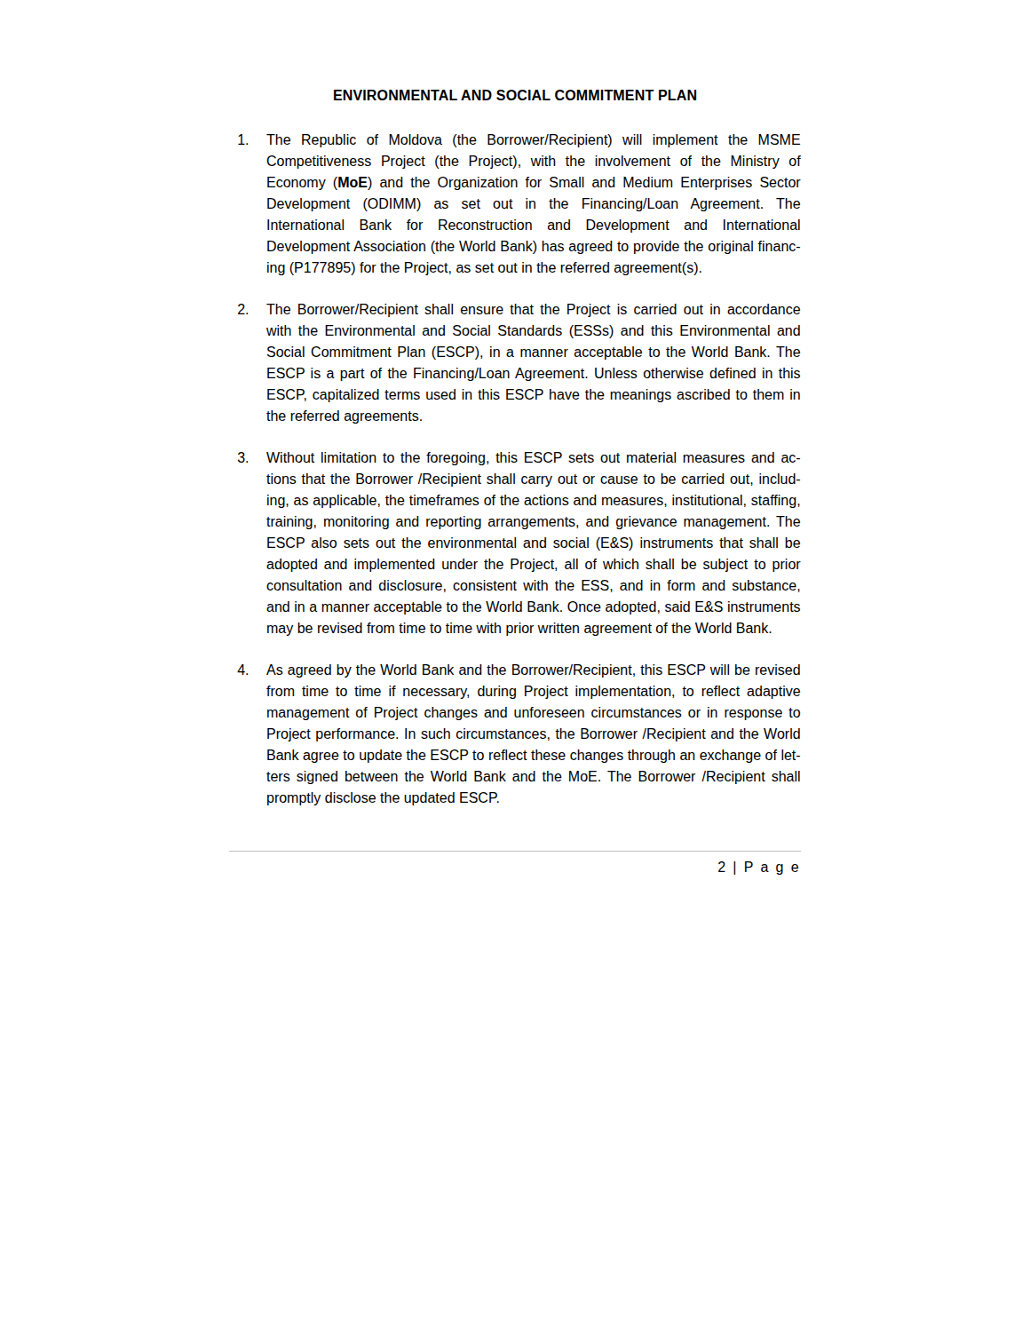ENVIRONMENTAL AND SOCIAL COMMITMENT PLAN
The Republic of Moldova (the Borrower/Recipient) will implement the MSME Competitiveness Project (the Project), with the involvement of the Ministry of Economy (MoE) and the Organization for Small and Medium Enterprises Sector Development (ODIMM) as set out in the Financing/Loan Agreement. The International Bank for Reconstruction and Development and International Development Association (the World Bank) has agreed to provide the original financing (P177895) for the Project, as set out in the referred agreement(s).
The Borrower/Recipient shall ensure that the Project is carried out in accordance with the Environmental and Social Standards (ESSs) and this Environmental and Social Commitment Plan (ESCP), in a manner acceptable to the World Bank. The ESCP is a part of the Financing/Loan Agreement. Unless otherwise defined in this ESCP, capitalized terms used in this ESCP have the meanings ascribed to them in the referred agreements.
Without limitation to the foregoing, this ESCP sets out material measures and actions that the Borrower /Recipient shall carry out or cause to be carried out, including, as applicable, the timeframes of the actions and measures, institutional, staffing, training, monitoring and reporting arrangements, and grievance management. The ESCP also sets out the environmental and social (E&S) instruments that shall be adopted and implemented under the Project, all of which shall be subject to prior consultation and disclosure, consistent with the ESS, and in form and substance, and in a manner acceptable to the World Bank. Once adopted, said E&S instruments may be revised from time to time with prior written agreement of the World Bank.
As agreed by the World Bank and the Borrower/Recipient, this ESCP will be revised from time to time if necessary, during Project implementation, to reflect adaptive management of Project changes and unforeseen circumstances or in response to Project performance. In such circumstances, the Borrower /Recipient and the World Bank agree to update the ESCP to reflect these changes through an exchange of letters signed between the World Bank and the MoE. The Borrower /Recipient shall promptly disclose the updated ESCP.
2 | P a g e